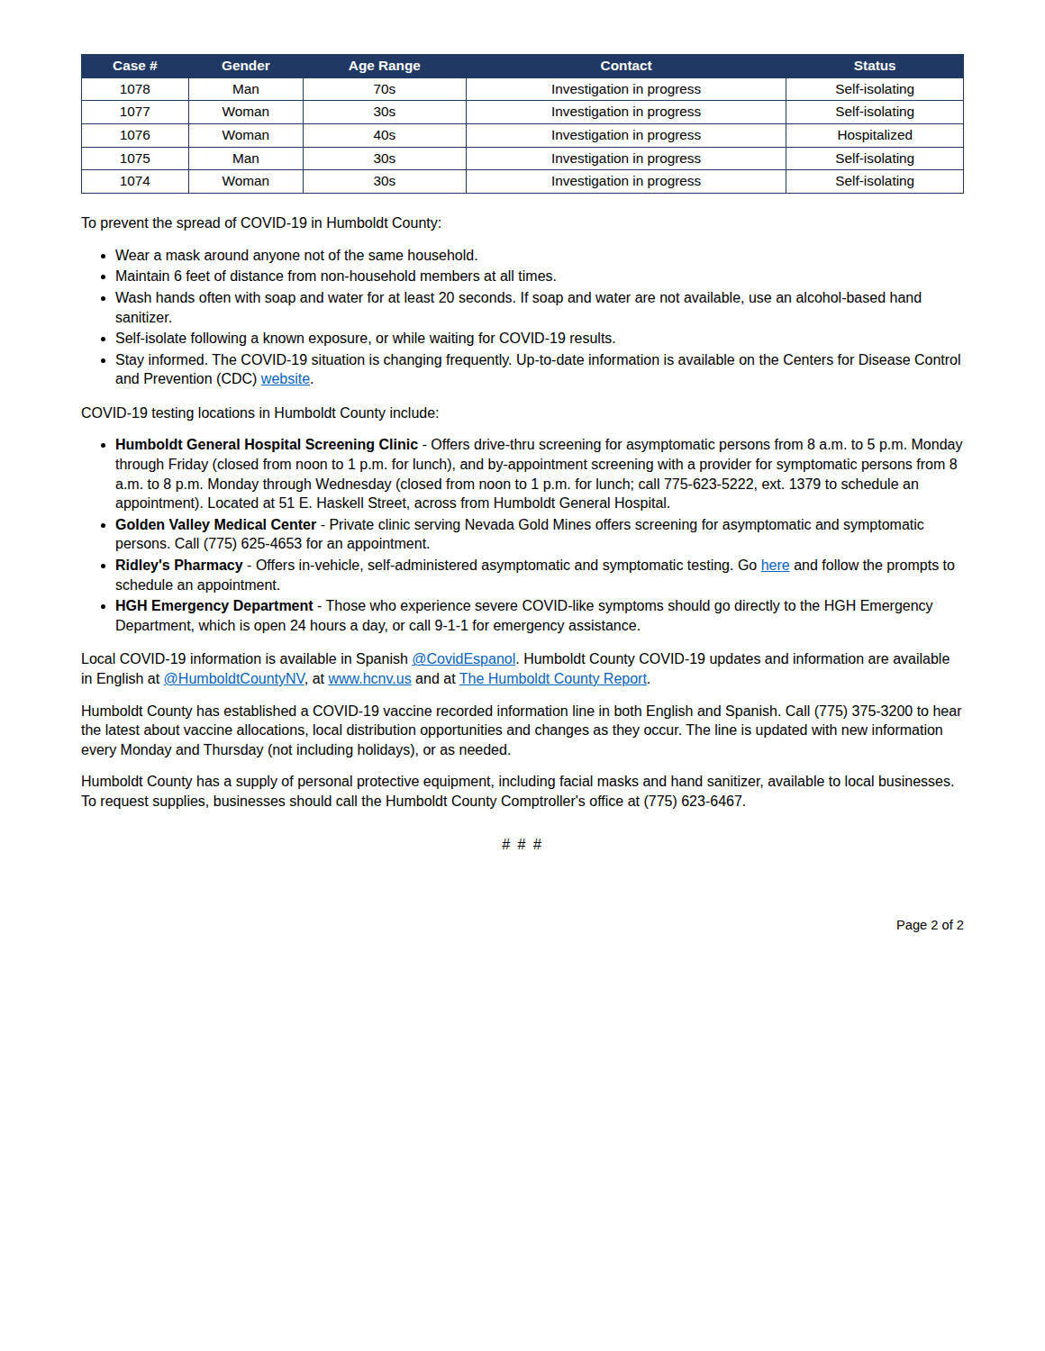| Case # | Gender | Age Range | Contact | Status |
| --- | --- | --- | --- | --- |
| 1078 | Man | 70s | Investigation in progress | Self-isolating |
| 1077 | Woman | 30s | Investigation in progress | Self-isolating |
| 1076 | Woman | 40s | Investigation in progress | Hospitalized |
| 1075 | Man | 30s | Investigation in progress | Self-isolating |
| 1074 | Woman | 30s | Investigation in progress | Self-isolating |
To prevent the spread of COVID-19 in Humboldt County:
Wear a mask around anyone not of the same household.
Maintain 6 feet of distance from non-household members at all times.
Wash hands often with soap and water for at least 20 seconds. If soap and water are not available, use an alcohol-based hand sanitizer.
Self-isolate following a known exposure, or while waiting for COVID-19 results.
Stay informed. The COVID-19 situation is changing frequently. Up-to-date information is available on the Centers for Disease Control and Prevention (CDC) website.
COVID-19 testing locations in Humboldt County include:
Humboldt General Hospital Screening Clinic - Offers drive-thru screening for asymptomatic persons from 8 a.m. to 5 p.m. Monday through Friday (closed from noon to 1 p.m. for lunch), and by-appointment screening with a provider for symptomatic persons from 8 a.m. to 8 p.m. Monday through Wednesday (closed from noon to 1 p.m. for lunch; call 775-623-5222, ext. 1379 to schedule an appointment). Located at 51 E. Haskell Street, across from Humboldt General Hospital.
Golden Valley Medical Center - Private clinic serving Nevada Gold Mines offers screening for asymptomatic and symptomatic persons. Call (775) 625-4653 for an appointment.
Ridley's Pharmacy - Offers in-vehicle, self-administered asymptomatic and symptomatic testing. Go here and follow the prompts to schedule an appointment.
HGH Emergency Department - Those who experience severe COVID-like symptoms should go directly to the HGH Emergency Department, which is open 24 hours a day, or call 9-1-1 for emergency assistance.
Local COVID-19 information is available in Spanish @CovidEspanol. Humboldt County COVID-19 updates and information are available in English at @HumboldtCountyNV, at www.hcnv.us and at The Humboldt County Report.
Humboldt County has established a COVID-19 vaccine recorded information line in both English and Spanish. Call (775) 375-3200 to hear the latest about vaccine allocations, local distribution opportunities and changes as they occur. The line is updated with new information every Monday and Thursday (not including holidays), or as needed.
Humboldt County has a supply of personal protective equipment, including facial masks and hand sanitizer, available to local businesses. To request supplies, businesses should call the Humboldt County Comptroller's office at (775) 623-6467.
# # #
Page 2 of 2